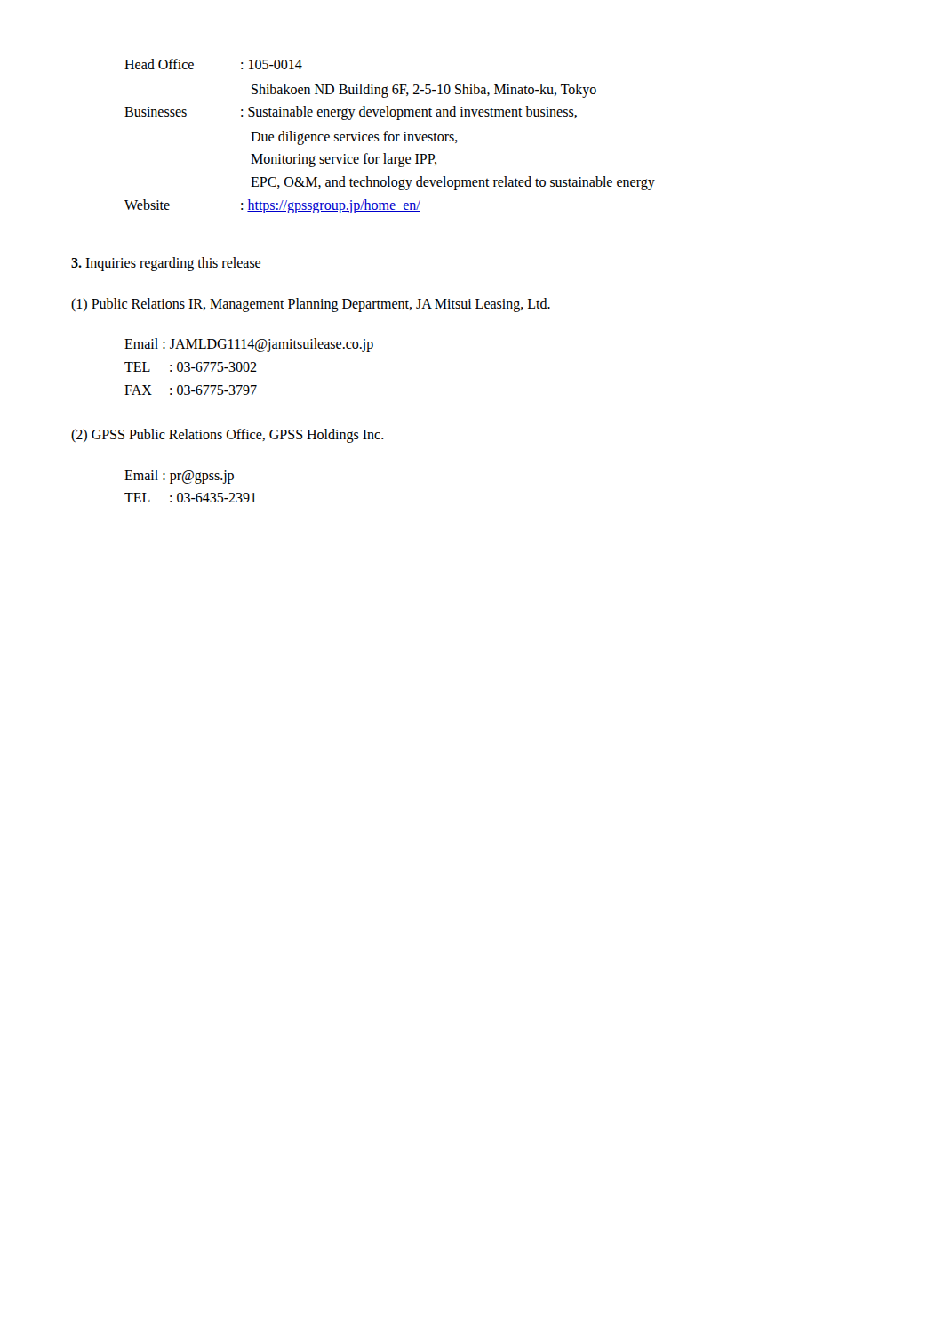Head Office
: 105-0014
Shibakoen ND Building 6F, 2-5-10 Shiba, Minato-ku, Tokyo
Businesses
: Sustainable energy development and investment business,
Due diligence services for investors,
Monitoring service for large IPP,
EPC, O&M, and technology development related to sustainable energy
Website
: https://gpssgroup.jp/home_en/
3. Inquiries regarding this release
(1) Public Relations IR, Management Planning Department, JA Mitsui Leasing, Ltd.
Email : JAMLDG1114@jamitsuilease.co.jp
TEL: 03-6775-3002
FAX: 03-6775-3797
(2) GPSS Public Relations Office, GPSS Holdings Inc.
Email : pr@gpss.jp
TEL: 03-6435-2391